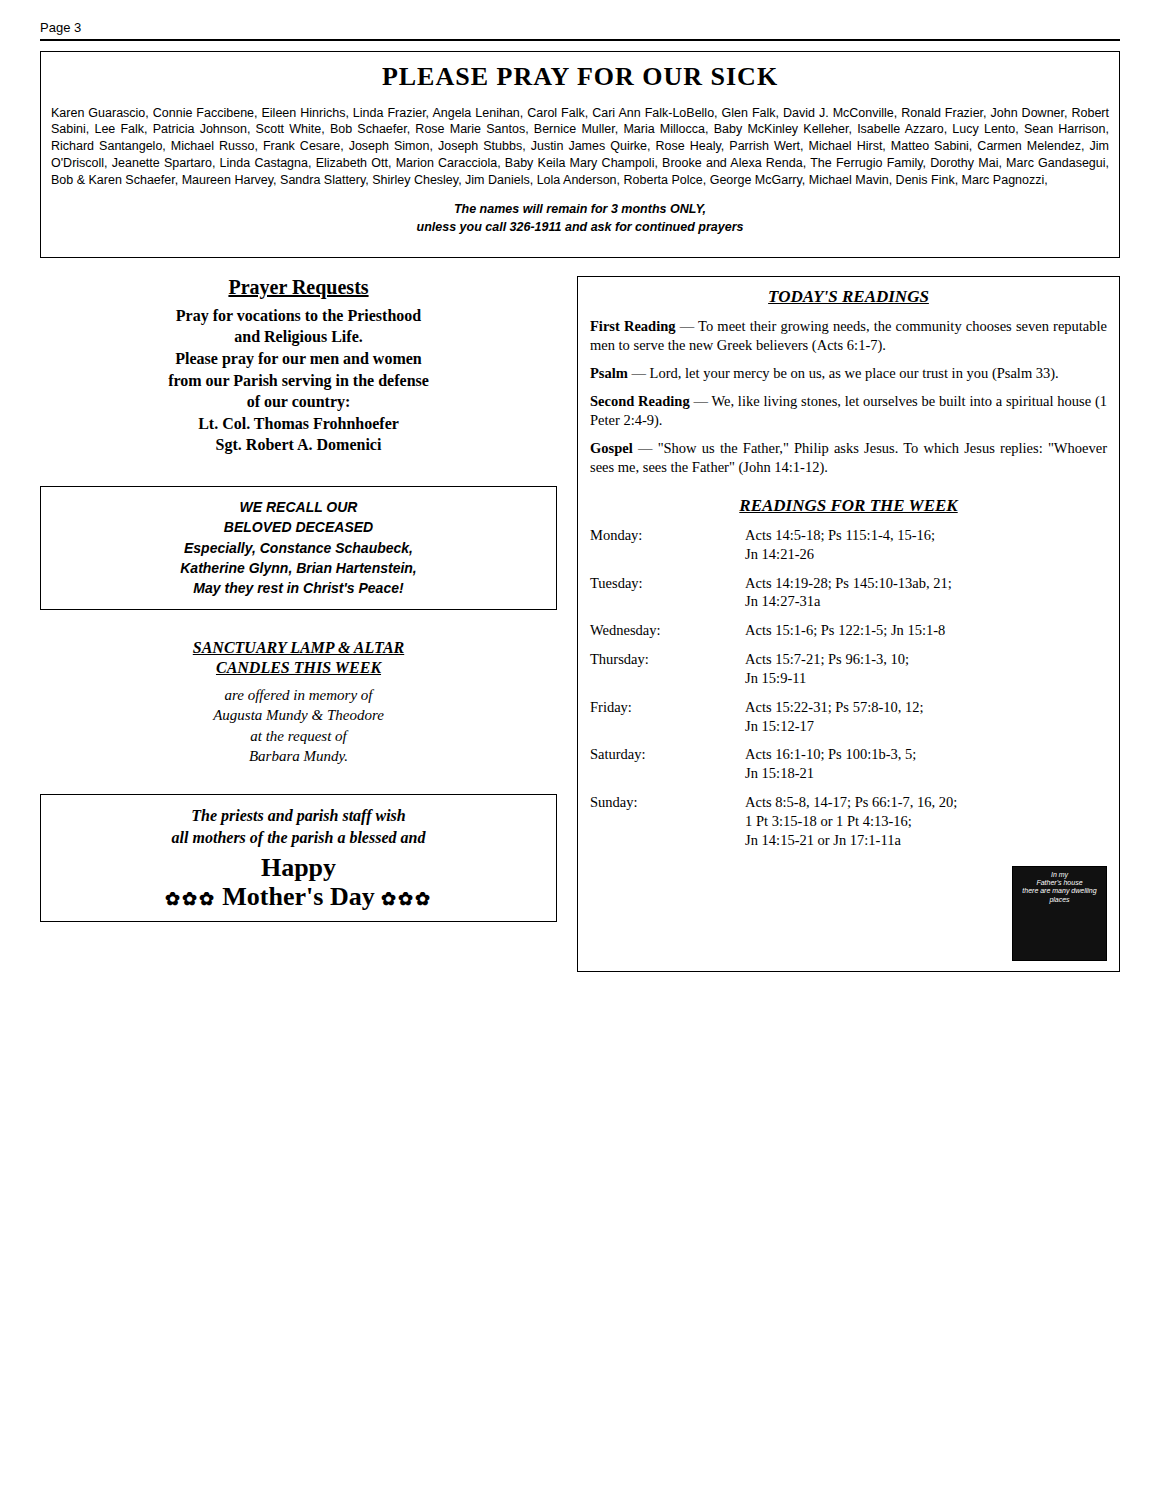Page 3
PLEASE PRAY FOR OUR SICK
Karen Guarascio, Connie Faccibene, Eileen Hinrichs, Linda Frazier, Angela Lenihan, Carol Falk, Cari Ann Falk-LoBello, Glen Falk, David J. McConville, Ronald Frazier, John Downer, Robert Sabini, Lee Falk, Patricia Johnson, Scott White, Bob Schaefer, Rose Marie Santos, Bernice Muller, Maria Millocca, Baby McKinley Kelleher, Isabelle Azzaro, Lucy Lento, Sean Harrison, Richard Santangelo, Michael Russo, Frank Cesare, Joseph Simon, Joseph Stubbs, Justin James Quirke, Rose Healy, Parrish Wert, Michael Hirst, Matteo Sabini, Carmen Melendez, Jim O'Driscoll, Jeanette Spartaro, Linda Castagna, Elizabeth Ott, Marion Caracciola, Baby Keila Mary Champoli, Brooke and Alexa Renda, The Ferrugio Family, Dorothy Mai, Marc Gandasegui, Bob & Karen Schaefer, Maureen Harvey, Sandra Slattery, Shirley Chesley, Jim Daniels, Lola Anderson, Roberta Polce, George McGarry, Michael Mavin, Denis Fink, Marc Pagnozzi,
The names will remain for 3 months ONLY,
unless you call 326-1911 and ask for continued prayers
Prayer Requests
Pray for vocations to the Priesthood
and Religious Life.
Please pray for our men and women
from our Parish serving in the defense
of our country:
Lt. Col. Thomas Frohnhoefer
Sgt. Robert A. Domenici
WE RECALL OUR
BELOVED DECEASED
Especially, Constance Schaubeck,
Katherine Glynn, Brian Hartenstein,
May they rest in Christ's Peace!
SANCTUARY LAMP & ALTAR
CANDLES THIS WEEK
are offered in memory of
Augusta Mundy & Theodore
at the request of
Barbara Mundy.
The priests and parish staff wish
all mothers of the parish a blessed and
Happy
✿✿✿ Mother's Day ✿✿✿
TODAY'S READINGS
First Reading — To meet their growing needs, the community chooses seven reputable men to serve the new Greek believers (Acts 6:1-7).
Psalm — Lord, let your mercy be on us, as we place our trust in you (Psalm 33).
Second Reading — We, like living stones, let ourselves be built into a spiritual house (1 Peter 2:4-9).
Gospel — "Show us the Father," Philip asks Jesus. To which Jesus replies: "Whoever sees me, sees the Father" (John 14:1-12).
READINGS FOR THE WEEK
| Monday: | Acts 14:5-18; Ps 115:1-4, 15-16; Jn 14:21-26 |
| Tuesday: | Acts 14:19-28; Ps 145:10-13ab, 21; Jn 14:27-31a |
| Wednesday: | Acts 15:1-6; Ps 122:1-5; Jn 15:1-8 |
| Thursday: | Acts 15:7-21; Ps 96:1-3, 10; Jn 15:9-11 |
| Friday: | Acts 15:22-31; Ps 57:8-10, 12; Jn 15:12-17 |
| Saturday: | Acts 16:1-10; Ps 100:1b-3, 5; Jn 15:18-21 |
| Sunday: | Acts 8:5-8, 14-17; Ps 66:1-7, 16, 20; 1 Pt 3:15-18 or 1 Pt 4:13-16; Jn 14:15-21 or Jn 17:1-11a |
In my
Father's house
there are many dwelling places